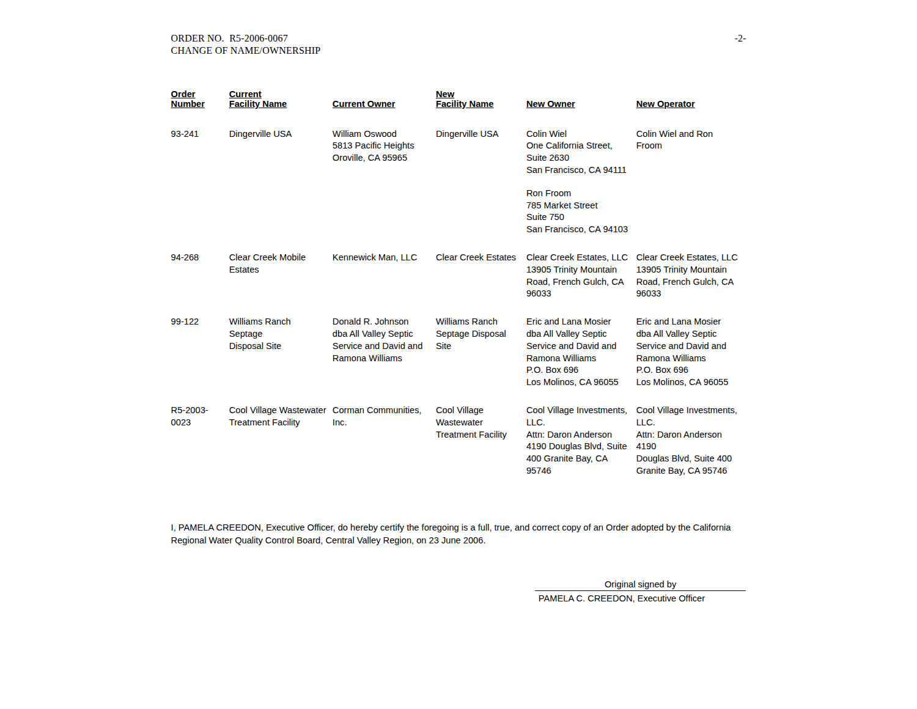ORDER NO. R5-2006-0067
CHANGE OF NAME/OWNERSHIP
-2-
| Order Number | Current Facility Name | Current Owner | New Facility Name | New Owner | New Operator |
| --- | --- | --- | --- | --- | --- |
| 93-241 | Dingerville USA | William Oswood 5813 Pacific Heights Oroville, CA 95965 | Dingerville USA | Colin Wiel One California Street, Suite 2630 San Francisco, CA 94111 Ron Froom 785 Market Street Suite 750 San Francisco, CA 94103 | Colin Wiel and Ron Froom |
| 94-268 | Clear Creek Mobile Estates | Kennewick Man, LLC | Clear Creek Estates | Clear Creek Estates, LLC 13905 Trinity Mountain Road, French Gulch, CA 96033 | Clear Creek Estates, LLC 13905 Trinity Mountain Road, French Gulch, CA 96033 |
| 99-122 | Williams Ranch Septage Disposal Site | Donald R. Johnson dba All Valley Septic Service and David and Ramona Williams | Williams Ranch Septage Disposal Site | Eric and Lana Mosier dba All Valley Septic Service and David and Ramona Williams P.O. Box 696 Los Molinos, CA 96055 | Eric and Lana Mosier dba All Valley Septic Service and David and Ramona Williams P.O. Box 696 Los Molinos, CA 96055 |
| R5-2003- 0023 | Cool Village Wastewater Treatment Facility | Corman Communities, Inc. | Cool Village Wastewater Treatment Facility | Cool Village Investments, LLC. Attn: Daron Anderson 4190 Douglas Blvd, Suite 400 Granite Bay, CA 95746 | Cool Village Investments, LLC. Attn: Daron Anderson 4190 Douglas Blvd, Suite 400 Granite Bay, CA 95746 |
I, PAMELA CREEDON, Executive Officer, do hereby certify the foregoing is a full, true, and correct copy of an Order adopted by the California Regional Water Quality Control Board, Central Valley Region, on 23 June 2006.
Original signed by
PAMELA C. CREEDON, Executive Officer